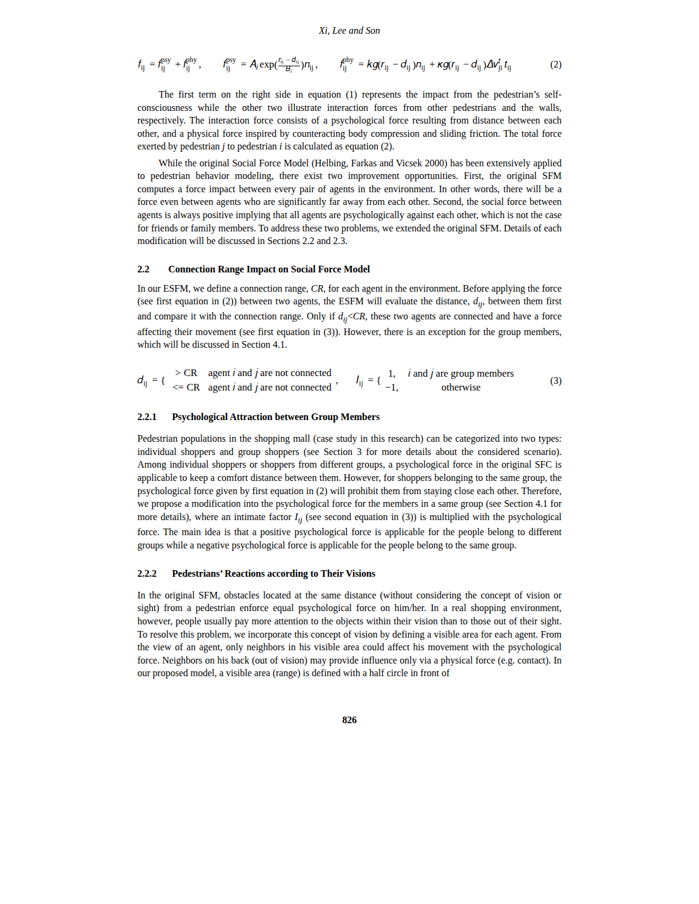Xi, Lee and Son
fij = fijpsy + fijphy , fijpsy = Ai exp ( rij−dij Bi ) nij , fijphy = kg (rij−dij) nij + κg (rij−dij) Δvjit tij
(2)
The first term on the right side in equation (1) represents the impact from the pedestrian’s self-consciousness while the other two illustrate interaction forces from other pedestrians and the walls, respectively. The interaction force consists of a psychological force resulting from distance between each other, and a physical force inspired by counteracting body compression and sliding friction. The total force exerted by pedestrian j to pedestrian i is calculated as equation (2).
While the original Social Force Model (Helbing, Farkas and Vicsek 2000) has been extensively applied to pedestrian behavior modeling, there exist two improvement opportunities. First, the original SFM computes a force impact between every pair of agents in the environment. In other words, there will be a force even between agents who are significantly far away from each other. Second, the social force between agents is always positive implying that all agents are psychologically against each other, which is not the case for friends or family members. To address these two problems, we extended the original SFM. Details of each modification will be discussed in Sections 2.2 and 2.3.
2.2 Connection Range Impact on Social Force Model
In our ESFM, we define a connection range, CR, for each agent in the environment. Before applying the force (see first equation in (2)) between two agents, the ESFM will evaluate the distance, dij, between them first and compare it with the connection range. Only if dij<CR, these two agents are connected and have a force affecting their movement (see first equation in (3)). However, there is an exception for the group members, which will be discussed in Section 4.1.
dij = { >CR agent i and j are not connected <=CR agent i and j are not connected , Iij = { 1, i and j are group members −1, otherwise
(3)
2.2.1 Psychological Attraction between Group Members
Pedestrian populations in the shopping mall (case study in this research) can be categorized into two types: individual shoppers and group shoppers (see Section 3 for more details about the considered scenario). Among individual shoppers or shoppers from different groups, a psychological force in the original SFC is applicable to keep a comfort distance between them. However, for shoppers belonging to the same group, the psychological force given by first equation in (2) will prohibit them from staying close each other. Therefore, we propose a modification into the psychological force for the members in a same group (see Section 4.1 for more details), where an intimate factor Iij (see second equation in (3)) is multiplied with the psychological force. The main idea is that a positive psychological force is applicable for the people belong to different groups while a negative psychological force is applicable for the people belong to the same group.
2.2.2 Pedestrians’ Reactions according to Their Visions
In the original SFM, obstacles located at the same distance (without considering the concept of vision or sight) from a pedestrian enforce equal psychological force on him/her. In a real shopping environment, however, people usually pay more attention to the objects within their vision than to those out of their sight. To resolve this problem, we incorporate this concept of vision by defining a visible area for each agent. From the view of an agent, only neighbors in his visible area could affect his movement with the psychological force. Neighbors on his back (out of vision) may provide influence only via a physical force (e.g. contact). In our proposed model, a visible area (range) is defined with a half circle in front of
826